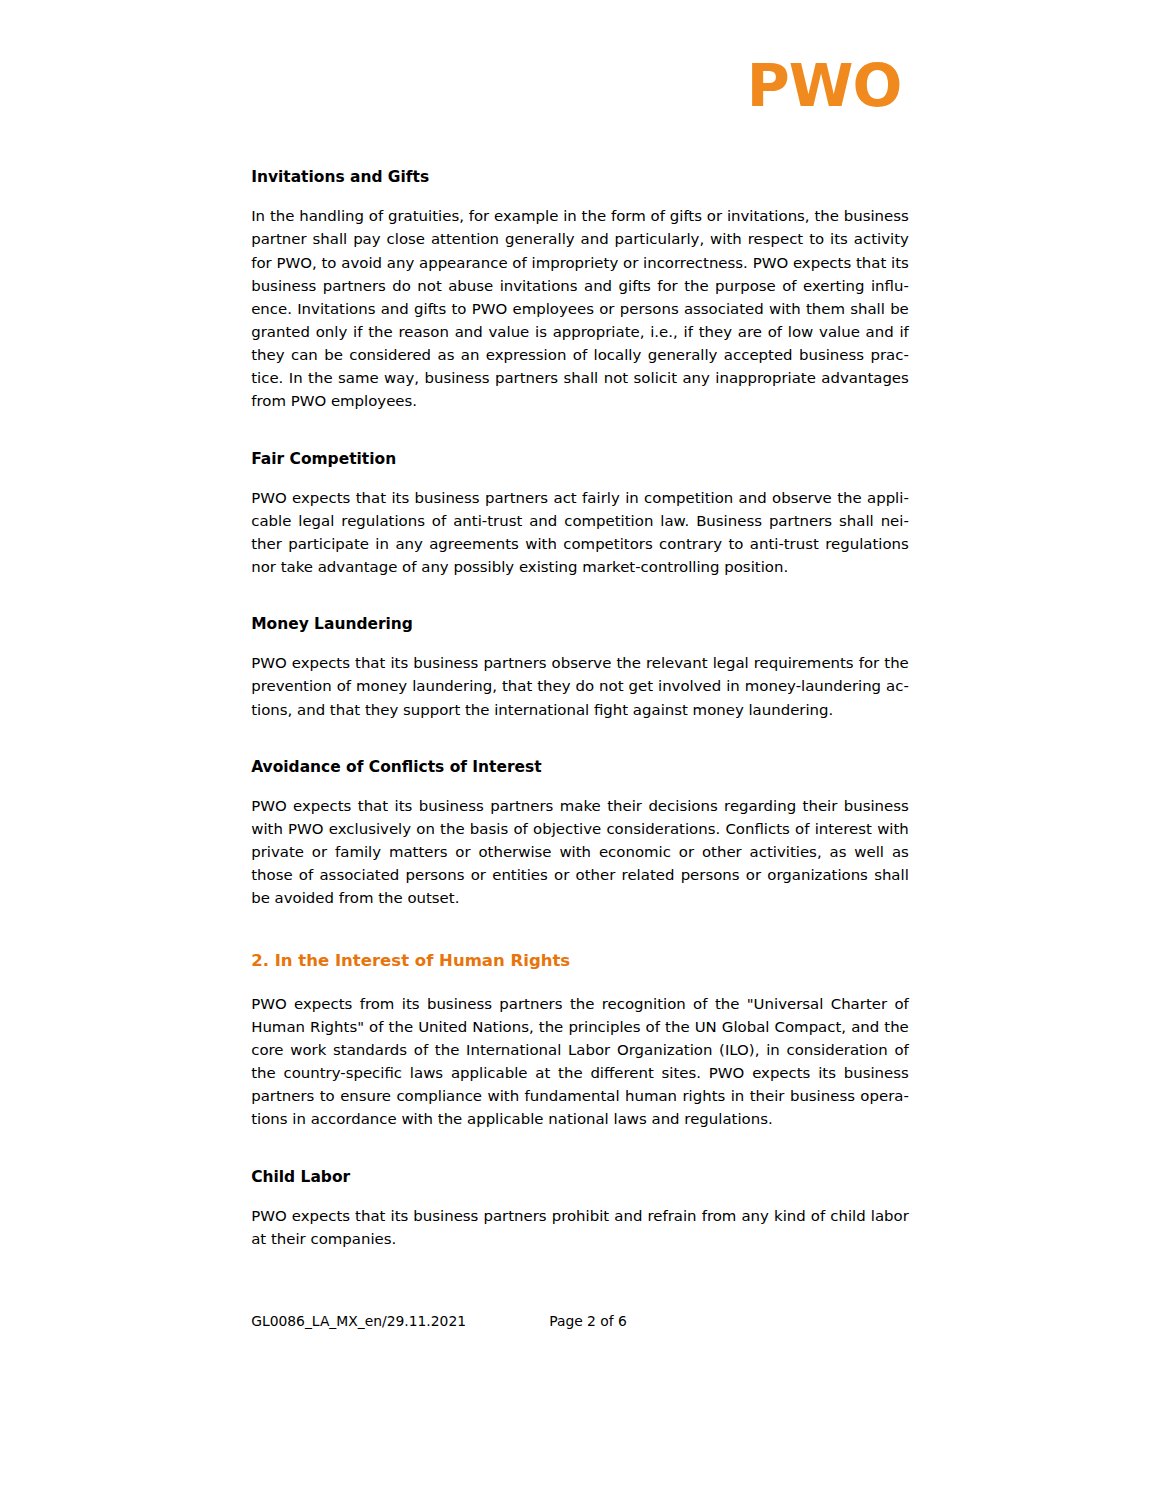PWO
Invitations and Gifts
In the handling of gratuities, for example in the form of gifts or invitations, the business partner shall pay close attention generally and particularly, with respect to its activity for PWO, to avoid any appearance of impropriety or incorrectness. PWO expects that its business partners do not abuse invitations and gifts for the purpose of exerting influence. Invitations and gifts to PWO employees or persons associated with them shall be granted only if the reason and value is appropriate, i.e., if they are of low value and if they can be considered as an expression of locally generally accepted business practice. In the same way, business partners shall not solicit any inappropriate advantages from PWO employees.
Fair Competition
PWO expects that its business partners act fairly in competition and observe the applicable legal regulations of anti-trust and competition law. Business partners shall neither participate in any agreements with competitors contrary to anti-trust regulations nor take advantage of any possibly existing market-controlling position.
Money Laundering
PWO expects that its business partners observe the relevant legal requirements for the prevention of money laundering, that they do not get involved in money-laundering actions, and that they support the international fight against money laundering.
Avoidance of Conflicts of Interest
PWO expects that its business partners make their decisions regarding their business with PWO exclusively on the basis of objective considerations. Conflicts of interest with private or family matters or otherwise with economic or other activities, as well as those of associated persons or entities or other related persons or organizations shall be avoided from the outset.
2. In the Interest of Human Rights
PWO expects from its business partners the recognition of the "Universal Charter of Human Rights" of the United Nations, the principles of the UN Global Compact, and the core work standards of the International Labor Organization (ILO), in consideration of the country-specific laws applicable at the different sites. PWO expects its business partners to ensure compliance with fundamental human rights in their business operations in accordance with the applicable national laws and regulations.
Child Labor
PWO expects that its business partners prohibit and refrain from any kind of child labor at their companies.
GL0086_LA_MX_en/29.11.2021 Page 2 of 6